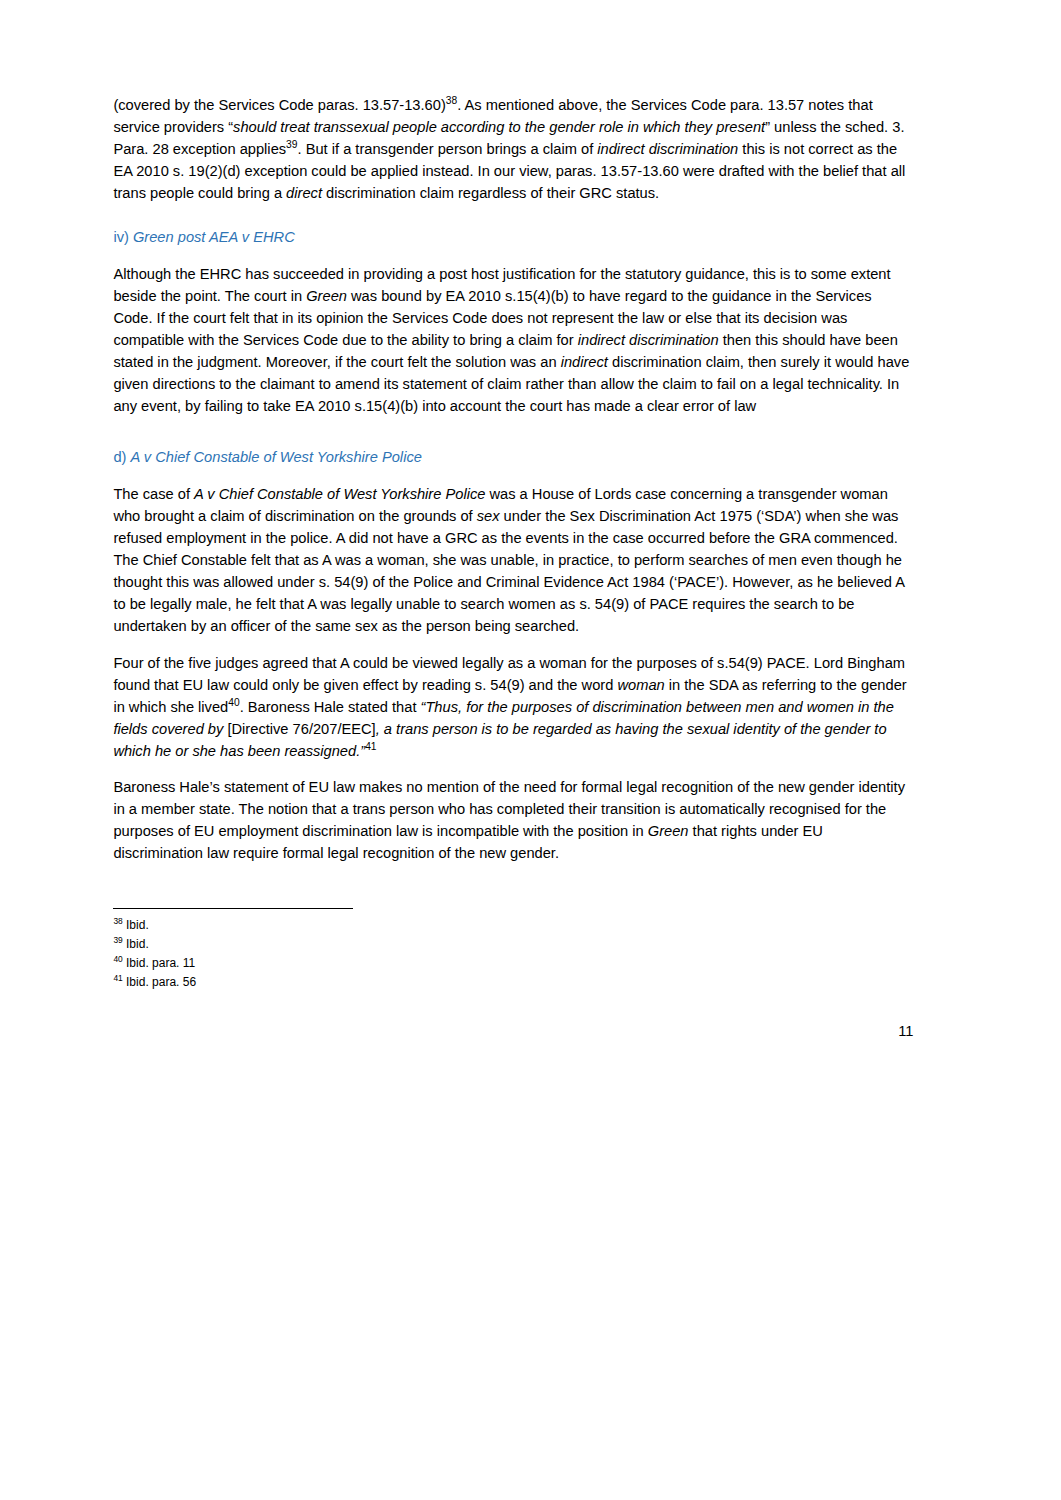(covered by the Services Code paras. 13.57-13.60)38. As mentioned above, the Services Code para. 13.57 notes that service providers “should treat transsexual people according to the gender role in which they present” unless the sched. 3. Para. 28 exception applies39. But if a transgender person brings a claim of indirect discrimination this is not correct as the EA 2010 s. 19(2)(d) exception could be applied instead. In our view, paras. 13.57-13.60 were drafted with the belief that all trans people could bring a direct discrimination claim regardless of their GRC status.
iv) Green post AEA v EHRC
Although the EHRC has succeeded in providing a post host justification for the statutory guidance, this is to some extent beside the point. The court in Green was bound by EA 2010 s.15(4)(b) to have regard to the guidance in the Services Code. If the court felt that in its opinion the Services Code does not represent the law or else that its decision was compatible with the Services Code due to the ability to bring a claim for indirect discrimination then this should have been stated in the judgment. Moreover, if the court felt the solution was an indirect discrimination claim, then surely it would have given directions to the claimant to amend its statement of claim rather than allow the claim to fail on a legal technicality. In any event, by failing to take EA 2010 s.15(4)(b) into account the court has made a clear error of law
d) A v Chief Constable of West Yorkshire Police
The case of A v Chief Constable of West Yorkshire Police was a House of Lords case concerning a transgender woman who brought a claim of discrimination on the grounds of sex under the Sex Discrimination Act 1975 (‘SDA’) when she was refused employment in the police. A did not have a GRC as the events in the case occurred before the GRA commenced. The Chief Constable felt that as A was a woman, she was unable, in practice, to perform searches of men even though he thought this was allowed under s. 54(9) of the Police and Criminal Evidence Act 1984 (‘PACE’). However, as he believed A to be legally male, he felt that A was legally unable to search women as s. 54(9) of PACE requires the search to be undertaken by an officer of the same sex as the person being searched.
Four of the five judges agreed that A could be viewed legally as a woman for the purposes of s.54(9) PACE. Lord Bingham found that EU law could only be given effect by reading s. 54(9) and the word woman in the SDA as referring to the gender in which she lived40. Baroness Hale stated that “Thus, for the purposes of discrimination between men and women in the fields covered by [Directive 76/207/EEC], a trans person is to be regarded as having the sexual identity of the gender to which he or she has been reassigned.”41
Baroness Hale’s statement of EU law makes no mention of the need for formal legal recognition of the new gender identity in a member state. The notion that a trans person who has completed their transition is automatically recognised for the purposes of EU employment discrimination law is incompatible with the position in Green that rights under EU discrimination law require formal legal recognition of the new gender.
38 Ibid.
39 Ibid.
40 Ibid. para. 11
41 Ibid. para. 56
11